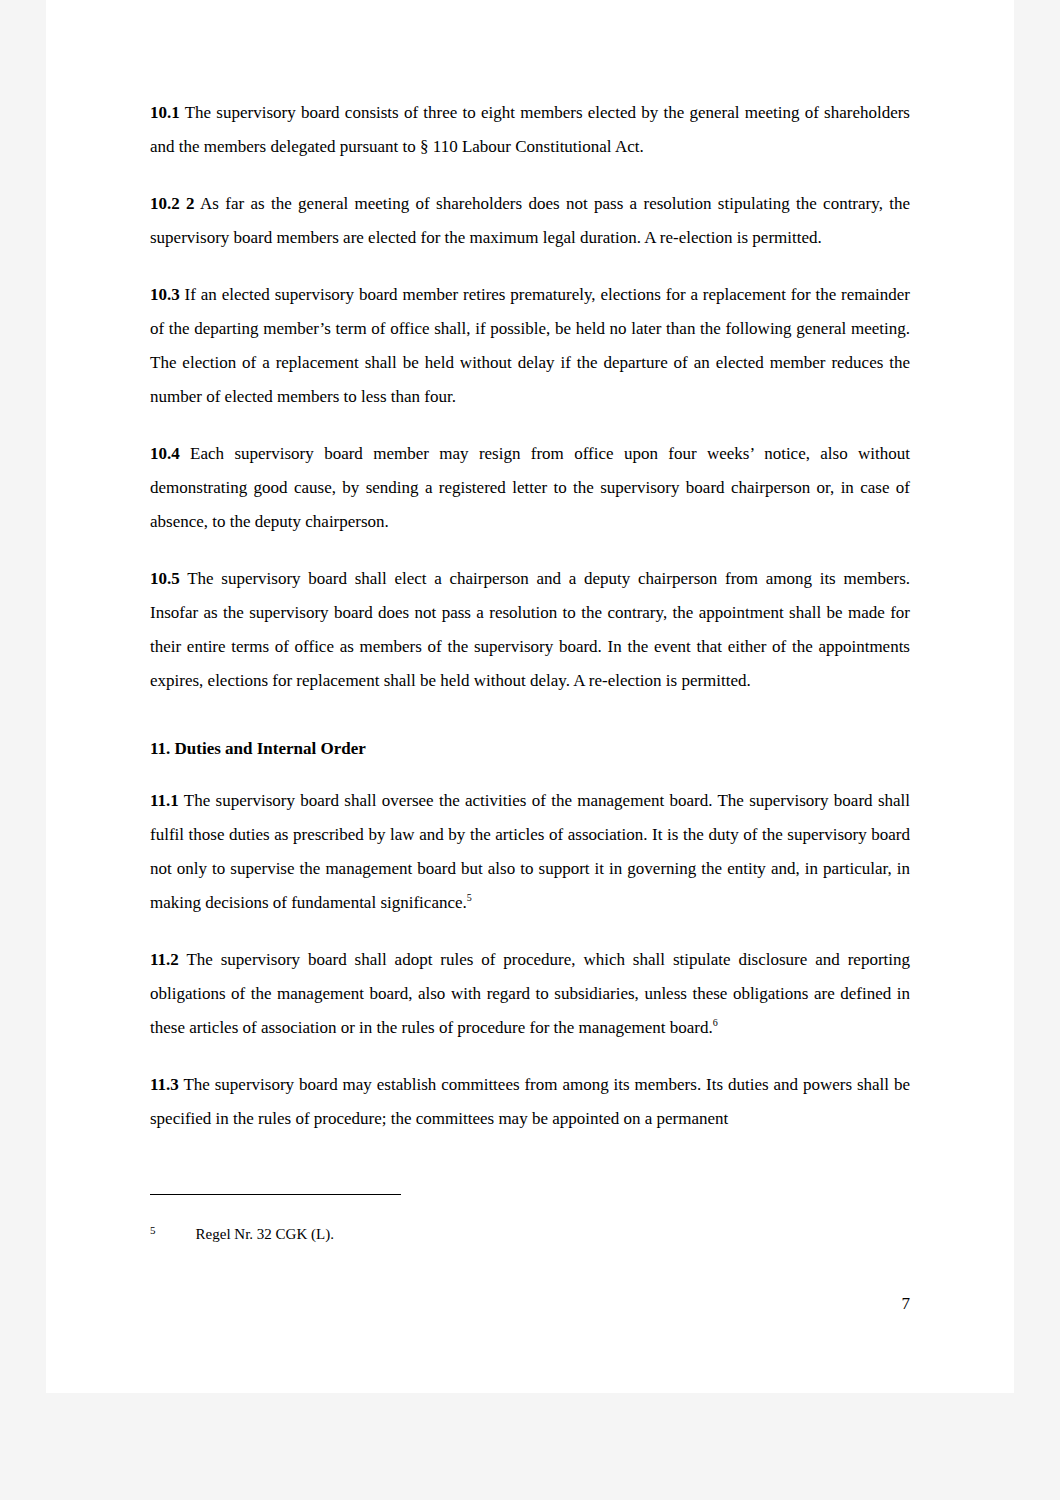10.1 The supervisory board consists of three to eight members elected by the general meeting of shareholders and the members delegated pursuant to § 110 Labour Constitutional Act.
10.2 2 As far as the general meeting of shareholders does not pass a resolution stipulating the contrary, the supervisory board members are elected for the maximum legal duration. A re-election is permitted.
10.3 If an elected supervisory board member retires prematurely, elections for a replacement for the remainder of the departing member’s term of office shall, if possible, be held no later than the following general meeting. The election of a replacement shall be held without delay if the departure of an elected member reduces the number of elected members to less than four.
10.4 Each supervisory board member may resign from office upon four weeks’ notice, also without demonstrating good cause, by sending a registered letter to the supervisory board chairperson or, in case of absence, to the deputy chairperson.
10.5 The supervisory board shall elect a chairperson and a deputy chairperson from among its members. Insofar as the supervisory board does not pass a resolution to the contrary, the appointment shall be made for their entire terms of office as members of the supervisory board. In the event that either of the appointments expires, elections for replacement shall be held without delay. A re-election is permitted.
11. Duties and Internal Order
11.1 The supervisory board shall oversee the activities of the management board. The supervisory board shall fulfil those duties as prescribed by law and by the articles of association. It is the duty of the supervisory board not only to supervise the management board but also to support it in governing the entity and, in particular, in making decisions of fundamental significance.5
11.2 The supervisory board shall adopt rules of procedure, which shall stipulate disclosure and reporting obligations of the management board, also with regard to subsidiaries, unless these obligations are defined in these articles of association or in the rules of procedure for the management board.6
11.3 The supervisory board may establish committees from among its members. Its duties and powers shall be specified in the rules of procedure; the committees may be appointed on a permanent
5 Regel Nr. 32 CGK (L).
7